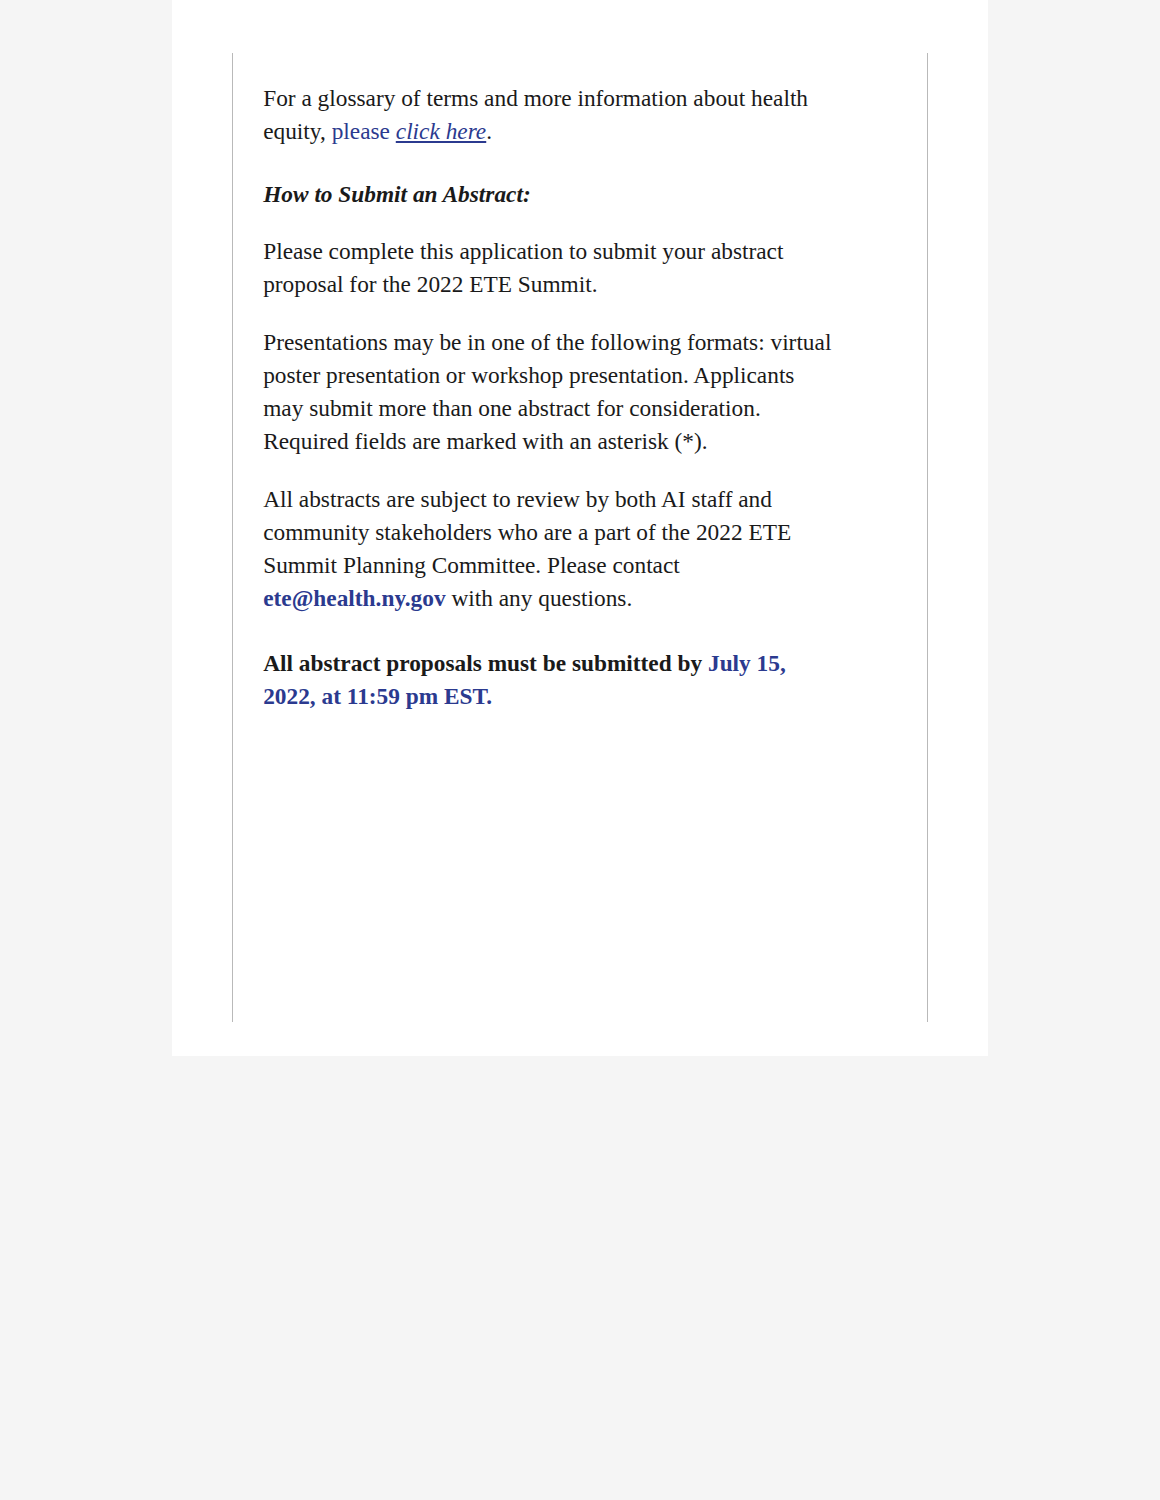For a glossary of terms and more information about health equity, please click here.
How to Submit an Abstract:
Please complete this application to submit your abstract proposal for the 2022 ETE Summit.
Presentations may be in one of the following formats: virtual poster presentation or workshop presentation. Applicants may submit more than one abstract for consideration. Required fields are marked with an asterisk (*).
All abstracts are subject to review by both AI staff and community stakeholders who are a part of the 2022 ETE Summit Planning Committee. Please contact ete@health.ny.gov with any questions.
All abstract proposals must be submitted by July 15, 2022, at 11:59 pm EST.